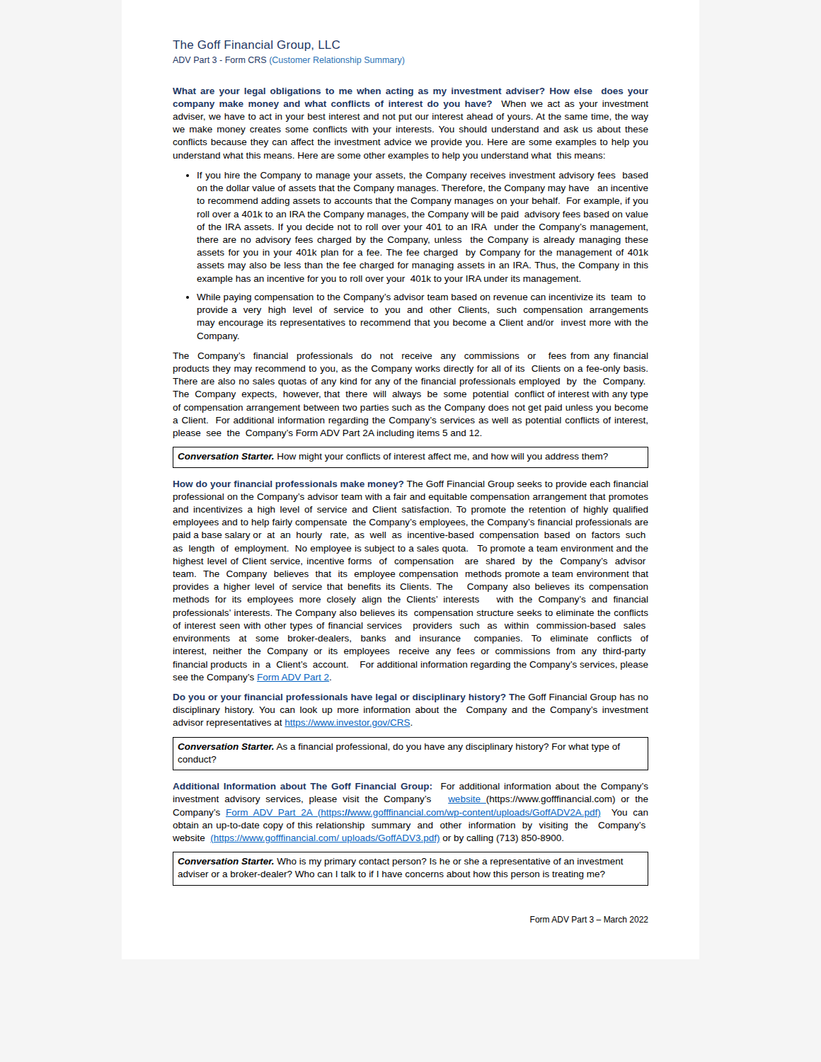The Goff Financial Group, LLC
ADV Part 3 - Form CRS (Customer Relationship Summary)
What are your legal obligations to me when acting as my investment adviser? How else does your company make money and what conflicts of interest do you have? When we act as your investment adviser, we have to act in your best interest and not put our interest ahead of yours. At the same time, the way we make money creates some conflicts with your interests. You should understand and ask us about these conflicts because they can affect the investment advice we provide you. Here are some examples to help you understand what this means. Here are some other examples to help you understand what this means:
If you hire the Company to manage your assets, the Company receives investment advisory fees based on the dollar value of assets that the Company manages. Therefore, the Company may have an incentive to recommend adding assets to accounts that the Company manages on your behalf. For example, if you roll over a 401k to an IRA the Company manages, the Company will be paid advisory fees based on value of the IRA assets. If you decide not to roll over your 401 to an IRA under the Company’s management, there are no advisory fees charged by the Company, unless the Company is already managing these assets for you in your 401k plan for a fee. The fee charged by Company for the management of 401k assets may also be less than the fee charged for managing assets in an IRA. Thus, the Company in this example has an incentive for you to roll over your 401k to your IRA under its management.
While paying compensation to the Company’s advisor team based on revenue can incentivize its team to provide a very high level of service to you and other Clients, such compensation arrangements may encourage its representatives to recommend that you become a Client and/or invest more with the Company.
The Company’s financial professionals do not receive any commissions or fees from any financial products they may recommend to you, as the Company works directly for all of its Clients on a fee-only basis. There are also no sales quotas of any kind for any of the financial professionals employed by the Company. The Company expects, however, that there will always be some potential conflict of interest with any type of compensation arrangement between two parties such as the Company does not get paid unless you become a Client. For additional information regarding the Company’s services as well as potential conflicts of interest, please see the Company’s Form ADV Part 2A including items 5 and 12.
Conversation Starter. How might your conflicts of interest affect me, and how will you address them?
How do your financial professionals make money? The Goff Financial Group seeks to provide each financial professional on the Company’s advisor team with a fair and equitable compensation arrangement that promotes and incentivizes a high level of service and Client satisfaction. To promote the retention of highly qualified employees and to help fairly compensate the Company’s employees, the Company’s financial professionals are paid a base salary or at an hourly rate, as well as incentive-based compensation based on factors such as length of employment. No employee is subject to a sales quota. To promote a team environment and the highest level of Client service, incentive forms of compensation are shared by the Company’s advisor team. The Company believes that its employee compensation methods promote a team environment that provides a higher level of service that benefits its Clients. The Company also believes its compensation methods for its employees more closely align the Clients’ interests with the Company’s and financial professionals’ interests. The Company also believes its compensation structure seeks to eliminate the conflicts of interest seen with other types of financial services providers such as within commission-based sales environments at some broker-dealers, banks and insurance companies. To eliminate conflicts of interest, neither the Company or its employees receive any fees or commissions from any third-party financial products in a Client’s account. For additional information regarding the Company’s services, please see the Company’s Form ADV Part 2.
Do you or your financial professionals have legal or disciplinary history? The Goff Financial Group has no disciplinary history. You can look up more information about the Company and the Company’s investment advisor representatives at https://www.investor.gov/CRS.
Conversation Starter. As a financial professional, do you have any disciplinary history? For what type of conduct?
Additional Information about The Goff Financial Group: For additional information about the Company’s investment advisory services, please visit the Company’s website (https://www.gofffinancial.com) or the Company’s Form ADV Part 2A (https://www.gofffinancial.com/wp-content/uploads/GoffADV2A.pdf) You can obtain an up-to-date copy of this relationship summary and other information by visiting the Company’s website (https://www.gofffinancial.com/ uploads/GoffADV3.pdf) or by calling (713) 850-8900.
Conversation Starter. Who is my primary contact person? Is he or she a representative of an investment adviser or a broker-dealer? Who can I talk to if I have concerns about how this person is treating me?
Form ADV Part 3 – March 2022